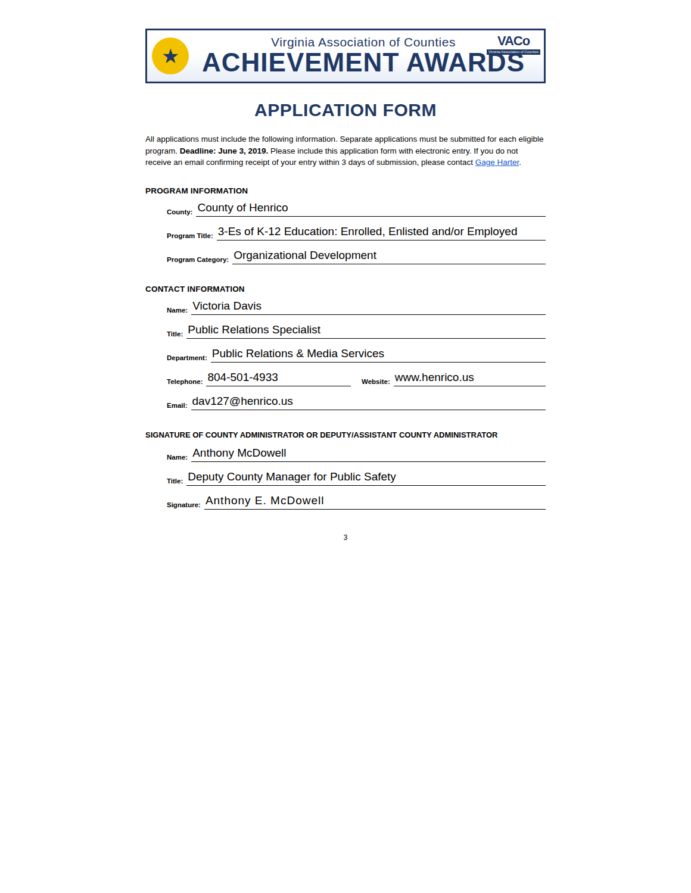★
VACo
Virginia Association of Counties
Virginia Association of Counties
ACHIEVEMENT AWARDS
APPLICATION FORM
All applications must include the following information. Separate applications must be submitted for each eligible program. Deadline: June 3, 2019. Please include this application form with electronic entry. If you do not receive an email confirming receipt of your entry within 3 days of submission, please contact Gage Harter.
PROGRAM INFORMATION
County: County of Henrico
Program Title: 3-Es of K-12 Education: Enrolled, Enlisted and/or Employed
Program Category: Organizational Development
CONTACT INFORMATION
Name: Victoria Davis
Title: Public Relations Specialist
Department: Public Relations & Media Services
Telephone: 804-501-4933
Website: www.henrico.us
Email: dav127@henrico.us
SIGNATURE OF COUNTY ADMINISTRATOR OR DEPUTY/ASSISTANT COUNTY ADMINISTRATOR
Name: Anthony McDowell
Title: Deputy County Manager for Public Safety
Signature: Anthony E. McDowell
3